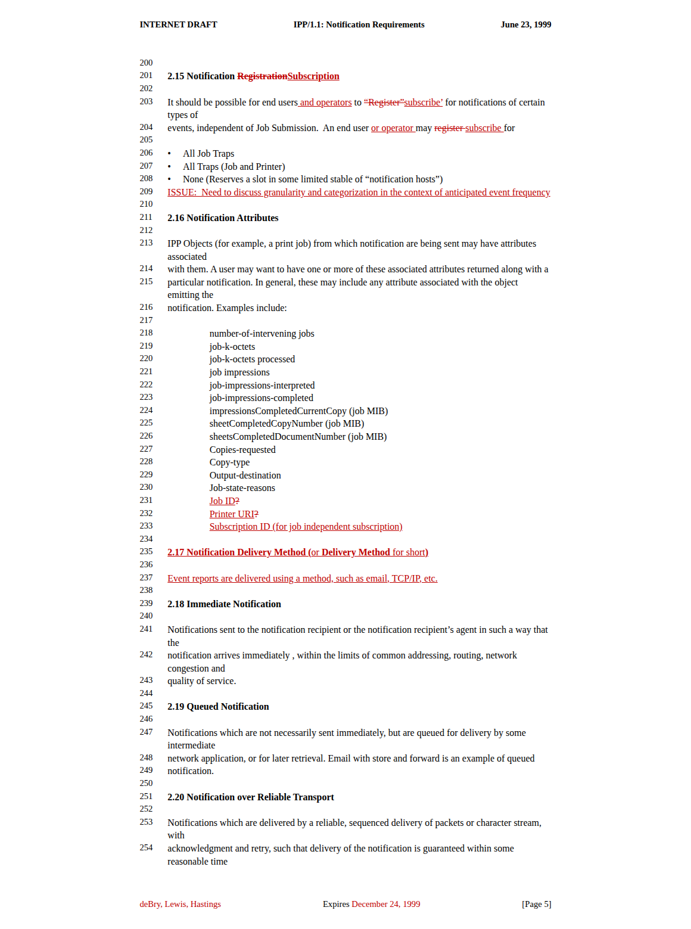INTERNET DRAFT IPP/1.1: Notification Requirements June 23, 1999
200
201
2.15 Notification Registration Subscription
202
203 It should be possible for end users and operators to “Register”subscribe’ for notifications of certain types of
204 events, independent of Job Submission. An end user or operator may register subscribe for
205
206•All Job Traps
207•All Traps (Job and Printer)
208•None (Reserves a slot in some limited stable of “notification hosts”)
209 ISSUE: Need to discuss granularity and categorization in the context of anticipated event frequency
210
211
2.16 Notification Attributes
212
213 IPP Objects (for example, a print job) from which notification are being sent may have attributes associated
214 with them. A user may want to have one or more of these associated attributes returned along with a
215 particular notification. In general, these may include any attribute associated with the object emitting the
216 notification. Examples include:
217
218 number-of-intervening jobs
219 job-k-octets
220 job-k-octets processed
221 job impressions
222 job-impressions-interpreted
223 job-impressions-completed
224 impressionsCompletedCurrentCopy (job MIB)
225 sheetCompletedCopyNumber (job MIB)
226 sheetsCompletedDocumentNumber (job MIB)
227 Copies-requested
228 Copy-type
229 Output-destination
230 Job-state-reasons
231 Job ID?
232 Printer URI?
233 Subscription ID (for job independent subscription)
234
2352.17 Notification Delivery Method (or Delivery Method for short)
236
237 Event reports are delivered using a method, such as email, TCP/IP, etc.
238
239
2.18 Immediate Notification
240
241 Notifications sent to the notification recipient or the notification recipient’s agent in such a way that the
242 notification arrives immediately , within the limits of common addressing, routing, network congestion and
243 quality of service.
244
245
2.19 Queued Notification
246
247 Notifications which are not necessarily sent immediately, but are queued for delivery by some intermediate
248 network application, or for later retrieval. Email with store and forward is an example of queued
249 notification.
250
251
2.20 Notification over Reliable Transport
252
253 Notifications which are delivered by a reliable, sequenced delivery of packets or character stream, with
254 acknowledgment and retry, such that delivery of the notification is guaranteed within some reasonable time
deBry, Lewis, Hastings Expires December 24, 1999 [Page 5]